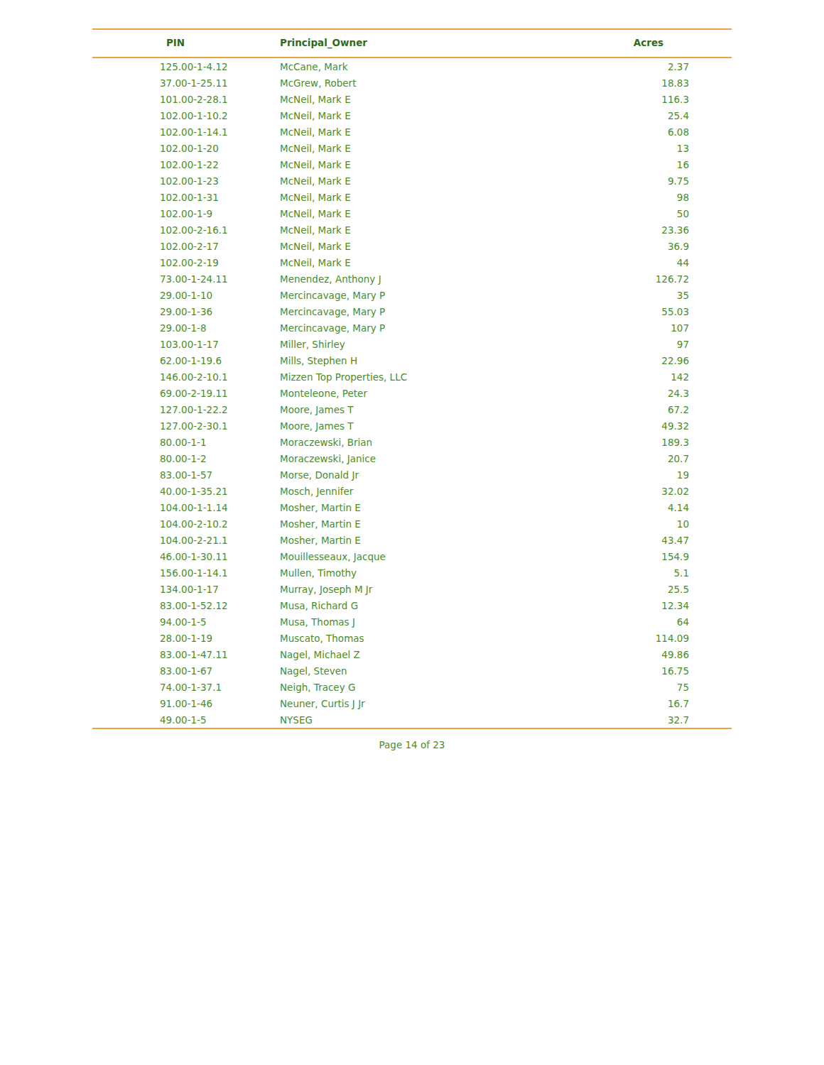| PIN | Principal_Owner | Acres |
| --- | --- | --- |
| 125.00-1-4.12 | McCane, Mark | 2.37 |
| 37.00-1-25.11 | McGrew, Robert | 18.83 |
| 101.00-2-28.1 | McNeil, Mark E | 116.3 |
| 102.00-1-10.2 | McNeil, Mark E | 25.4 |
| 102.00-1-14.1 | McNeil, Mark E | 6.08 |
| 102.00-1-20 | McNeil, Mark E | 13 |
| 102.00-1-22 | McNeil, Mark E | 16 |
| 102.00-1-23 | McNeil, Mark E | 9.75 |
| 102.00-1-31 | McNeil, Mark E | 98 |
| 102.00-1-9 | McNeil, Mark E | 50 |
| 102.00-2-16.1 | McNeil, Mark E | 23.36 |
| 102.00-2-17 | McNeil, Mark E | 36.9 |
| 102.00-2-19 | McNeil, Mark E | 44 |
| 73.00-1-24.11 | Menendez, Anthony J | 126.72 |
| 29.00-1-10 | Mercincavage, Mary P | 35 |
| 29.00-1-36 | Mercincavage, Mary P | 55.03 |
| 29.00-1-8 | Mercincavage, Mary P | 107 |
| 103.00-1-17 | Miller, Shirley | 97 |
| 62.00-1-19.6 | Mills, Stephen H | 22.96 |
| 146.00-2-10.1 | Mizzen Top Properties, LLC | 142 |
| 69.00-2-19.11 | Monteleone, Peter | 24.3 |
| 127.00-1-22.2 | Moore, James T | 67.2 |
| 127.00-2-30.1 | Moore, James T | 49.32 |
| 80.00-1-1 | Moraczewski, Brian | 189.3 |
| 80.00-1-2 | Moraczewski, Janice | 20.7 |
| 83.00-1-57 | Morse, Donald Jr | 19 |
| 40.00-1-35.21 | Mosch, Jennifer | 32.02 |
| 104.00-1-1.14 | Mosher, Martin E | 4.14 |
| 104.00-2-10.2 | Mosher, Martin E | 10 |
| 104.00-2-21.1 | Mosher, Martin E | 43.47 |
| 46.00-1-30.11 | Mouillesseaux, Jacque | 154.9 |
| 156.00-1-14.1 | Mullen, Timothy | 5.1 |
| 134.00-1-17 | Murray, Joseph M Jr | 25.5 |
| 83.00-1-52.12 | Musa, Richard G | 12.34 |
| 94.00-1-5 | Musa, Thomas J | 64 |
| 28.00-1-19 | Muscato, Thomas | 114.09 |
| 83.00-1-47.11 | Nagel, Michael Z | 49.86 |
| 83.00-1-67 | Nagel, Steven | 16.75 |
| 74.00-1-37.1 | Neigh, Tracey G | 75 |
| 91.00-1-46 | Neuner, Curtis J Jr | 16.7 |
| 49.00-1-5 | NYSEG | 32.7 |
| Page 14 of 23 |